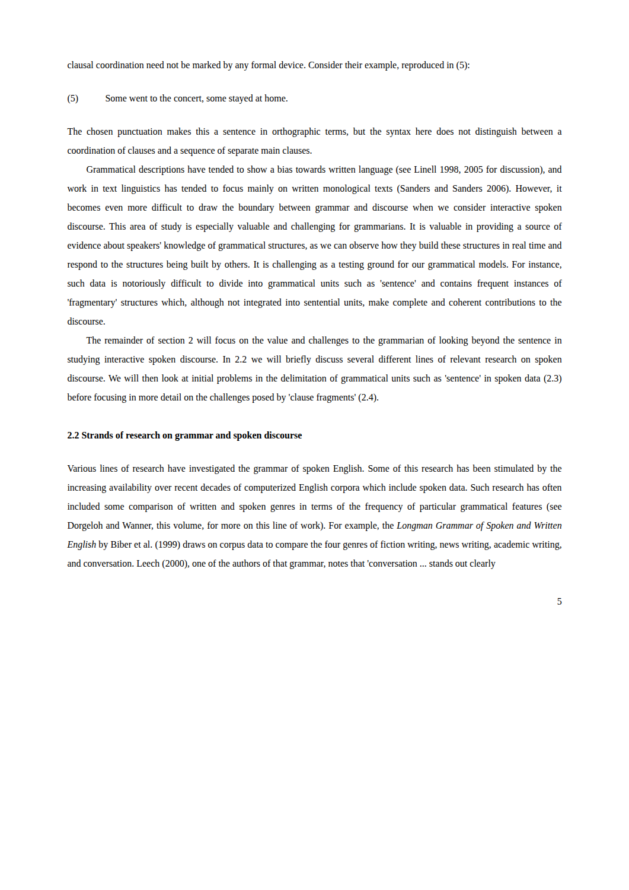clausal coordination need not be marked by any formal device. Consider their example, reproduced in (5):
(5) Some went to the concert, some stayed at home.
The chosen punctuation makes this a sentence in orthographic terms, but the syntax here does not distinguish between a coordination of clauses and a sequence of separate main clauses.
Grammatical descriptions have tended to show a bias towards written language (see Linell 1998, 2005 for discussion), and work in text linguistics has tended to focus mainly on written monological texts (Sanders and Sanders 2006). However, it becomes even more difficult to draw the boundary between grammar and discourse when we consider interactive spoken discourse. This area of study is especially valuable and challenging for grammarians. It is valuable in providing a source of evidence about speakers' knowledge of grammatical structures, as we can observe how they build these structures in real time and respond to the structures being built by others. It is challenging as a testing ground for our grammatical models. For instance, such data is notoriously difficult to divide into grammatical units such as 'sentence' and contains frequent instances of 'fragmentary' structures which, although not integrated into sentential units, make complete and coherent contributions to the discourse.
The remainder of section 2 will focus on the value and challenges to the grammarian of looking beyond the sentence in studying interactive spoken discourse. In 2.2 we will briefly discuss several different lines of relevant research on spoken discourse. We will then look at initial problems in the delimitation of grammatical units such as 'sentence' in spoken data (2.3) before focusing in more detail on the challenges posed by 'clause fragments' (2.4).
2.2 Strands of research on grammar and spoken discourse
Various lines of research have investigated the grammar of spoken English. Some of this research has been stimulated by the increasing availability over recent decades of computerized English corpora which include spoken data. Such research has often included some comparison of written and spoken genres in terms of the frequency of particular grammatical features (see Dorgeloh and Wanner, this volume, for more on this line of work). For example, the Longman Grammar of Spoken and Written English by Biber et al. (1999) draws on corpus data to compare the four genres of fiction writing, news writing, academic writing, and conversation. Leech (2000), one of the authors of that grammar, notes that 'conversation ... stands out clearly
5